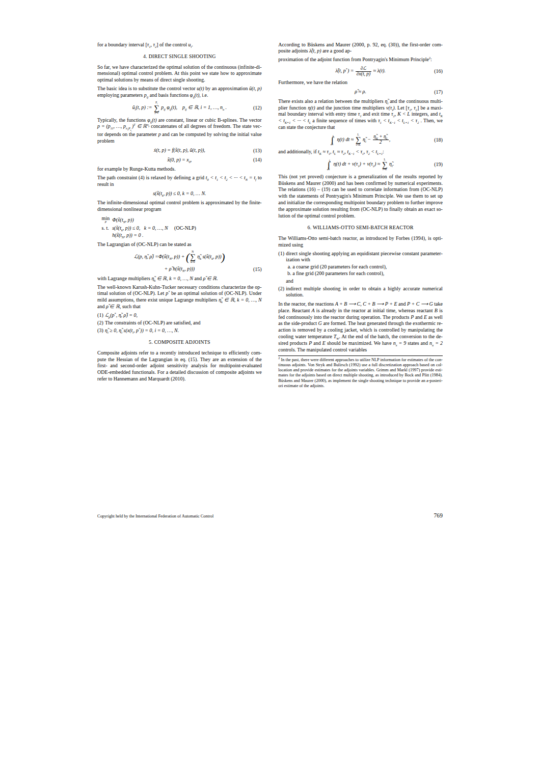for a boundary interval [τ1, τ2] of the control ui.
4. Direct Single Shooting
So far, we have characterized the optimal solution of the continuous (infinite-dimensional) optimal control problem. At this point we state how to approximate optimal solutions by means of direct single shooting.
The basic idea is to substitute the control vector u(t) by an approximation ũ(t, p) employing parameters pij and basis functions φij(t), i.e.
ũi(t, p) := Pi∑j=1 pij φij(t), pij ∈ ℝ, i = 1, …, nu . (12)
Typically, the functions φij(t) are constant, linear or cubic B-splines. The vector p = (p11, …, pnuPnu)T ∈ ℝnp concatenates of all degrees of freedom. The state vector depends on the parameter p and can be computed by solving the initial value problem
ẋ(t, p) = f(x̃(t, p), ũ(t, p)), (13)
x̃(0, p) = x0, (14)
for example by Runge-Kutta methods.
The path constraint (4) is relaxed by defining a grid t0 < t1 < t2 < ··· < tN = tf to result in
s(x̃(tk, p)) ≤ 0, k = 0, … N.
The infinite-dimensional optimal control problem is approximated by the finite-dimensional nonlinear program
| min p | Φ(x̃(t N , p)) | |
| s. t. | s(x̃(t k , p)) ≤ 0, k = 0, …, N | (OC-NLP) |
| | h(x̃(t N , p)) = 0 . | |
The Lagrangian of (OC-NLP) can be stated as
ℒ(p, η̃, ρ̃) =Φ(x̃(tN, p)) + (N∑k=0 η̃k s(x̃(tk, p)))
+ ρ̃ h(x̃(tN, p))) (15)
with Lagrange multipliers η̃k ∈ ℝ, k = 0, …, N and ρ̃ ∈ ℝ.
The well-known Karush-Kuhn-Tucker necessary conditions characterize the optimal solution of (OC-NLP). Let p* be an optimal solution of (OC-NLP). Under mild assumptions, there exist unique Lagrange multipliers η̃k ∈ ℝ, k = 0, …, N and ρ̃ ∈ ℝ, such that
(1)
ℒp(p*, η̃, ρ̃) = 0,
(2)
The constraints of (OC-NLP) are satisfied, and
(3)
η̃i ≥ 0, η̃i s(x(ti, p*)) = 0, i = 0, …, N.
5. Composite Adjoints
Composite adjoints refer to a recently introduced technique to efficiently compute the Hessian of the Lagrangian in eq. (15). They are an extension of the first- and second-order adjoint sensitivity analysis for multipoint-evaluated ODE-embedded functionals. For a detailed discussion of composite adjoints we refer to Hannemann and Marquardt (2010).
According to Büskens and Maurer (2000, p. 92, eq. (30)), the first-order composite adjoints λ̃(t, p) are a good ap-
proximation of the adjoint function from Pontryagin's Minimum Principle2:
λ̃(t, p*) = ∂ℒ∂x(t, p) ≈ λ(t). (16)
Furthermore, we have the relation
ρ̃ ≈ ρ. (17)
There exists also a relation between the multipliers η̃i and the continuous multiplier function η(t) and the junction time multipliers ν(τi). Let [τ1, τ2] be a maximal boundary interval with entry time τ1 and exit time τ2, K < L integers, and tK < tK+1 < ··· < tL a finite sequence of times with τ1 < tK−1 < tL+1 < τ2 . Then, we can state the conjecture that
∫tL tK η(t) dt ≈ L∑i=K η̃i − η̃K + η̃L 2, (18)
and additionally, if tK ≈ τ1, tL ≈ τ2, tK−1 < τ1, τ2 < tL+1:
∫tL tK η(t) dt + ν(τ1) + ν(τ2) ≈ L∑i=K η̃i. (19)
This (not yet proved) conjecture is a generalization of the results reported by Büskens and Maurer (2000) and has been confirmed by numerical experiments. The relations (16) – (19) can be used to correlate information from (OC-NLP) with the statements of Pontryagin's Minimum Principle. We use them to set up and initialize the corresponding multipoint boundary problem to further improve the approximate solution resulting from (OC-NLP) to finally obtain an exact solution of the optimal control problem.
6. Williams-Otto Semi-Batch Reactor
The Williams-Otto semi-batch reactor, as introduced by Forbes (1994), is optimized using
(1)
direct single shooting applying an equidistant piecewise constant parameterization with
a coarse grid (20 parameters for each control),
a fine grid (200 parameters for each control),
and
(2)
indirect multiple shooting in order to obtain a highly accurate numerical solution.
In the reactor, the reactions A + B ⟶ C, C + B ⟶ P + E and P + C ⟶ G take place. Reactant A is already in the reactor at initial time, whereas reactant B is fed continuously into the reactor during operation. The products P and E as well as the side-product G are formed. The heat generated through the exothermic reaction is removed by a cooling jacket, which is controlled by manipulating the cooling water temperature TW. At the end of the batch, the conversion to the desired products P and E should be maximized. We have nx = 9 states and nu = 2 controls. The manipulated control variables
2 In the past, there were different approaches to utilize NLP information for estimates of the continuous adjoints. Von Stryk and Bulirsch (1992) use a full discretization approach based on collocation and provide estimates for the adjoints variables. Grimm and Markl (1997) provide estimates for the adjoints based on direct multiple shooting, as introduced by Bock and Plitt (1984). Büskens and Maurer (2000), as implement the single shooting technique to provide an a-posteriori estimate of the adjoints.
Copyright held by the International Federation of Automatic Control 769